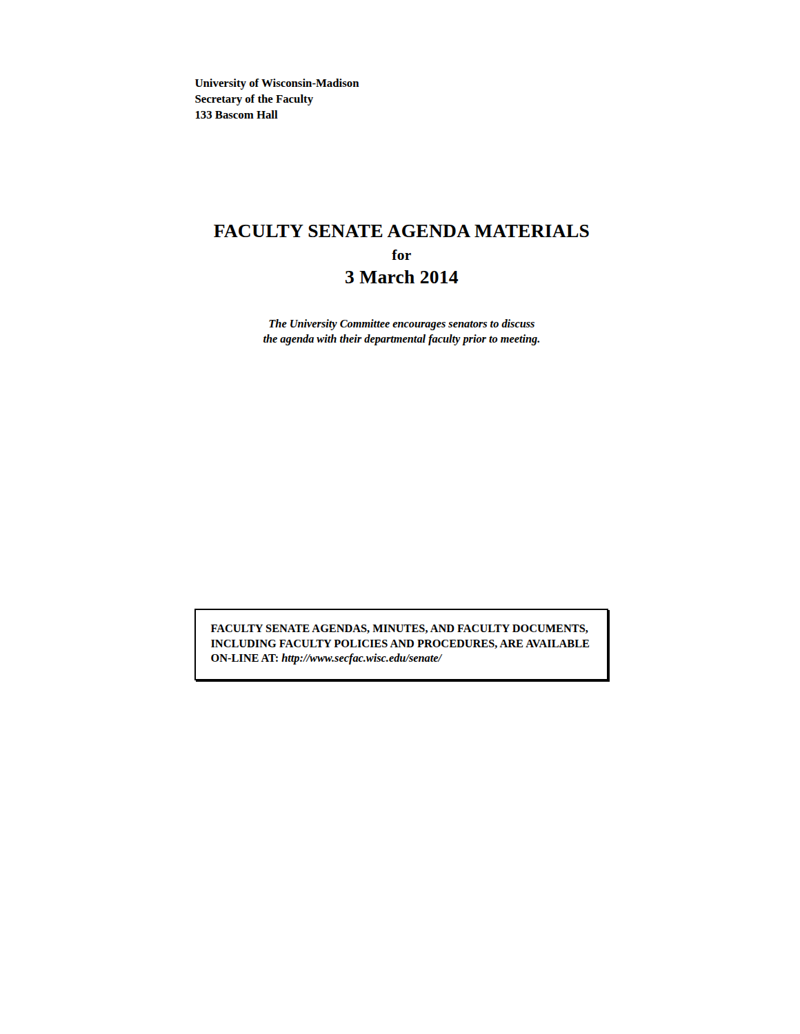University of Wisconsin-Madison
Secretary of the Faculty
133 Bascom Hall
FACULTY SENATE AGENDA MATERIALS
for
3 March 2014
The University Committee encourages senators to discuss
the agenda with their departmental faculty prior to meeting.
FACULTY SENATE AGENDAS, MINUTES, AND FACULTY DOCUMENTS, INCLUDING FACULTY POLICIES AND PROCEDURES, ARE AVAILABLE ON-LINE AT: http://www.secfac.wisc.edu/senate/